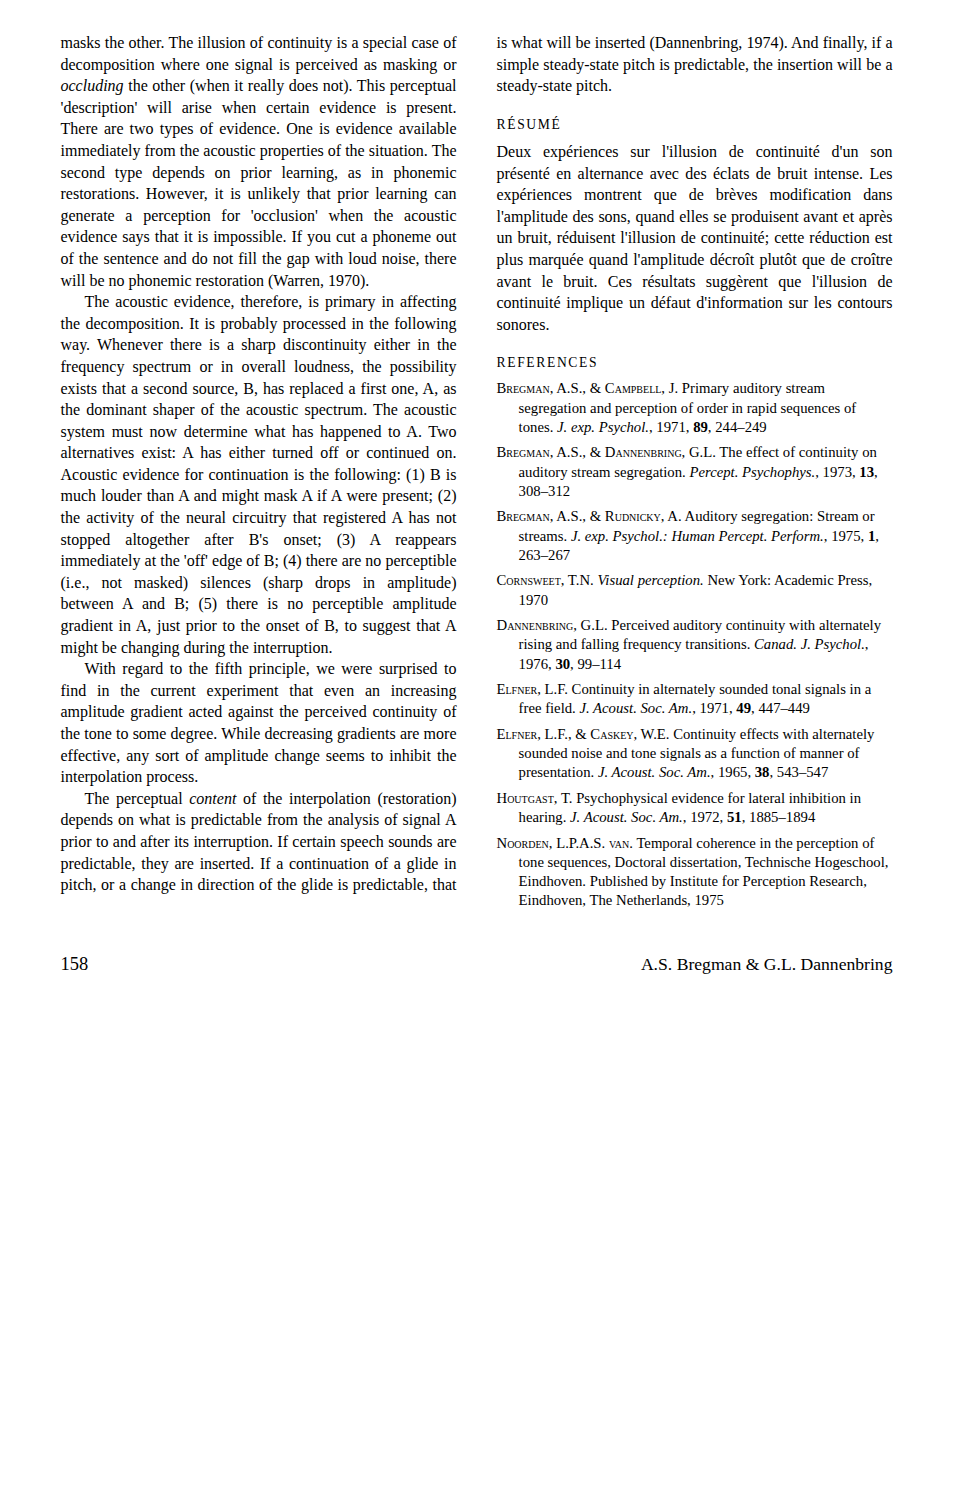masks the other. The illusion of continuity is a special case of decomposition where one signal is perceived as masking or occluding the other (when it really does not). This perceptual 'description' will arise when certain evidence is present. There are two types of evidence. One is evidence available immediately from the acoustic properties of the situation. The second type depends on prior learning, as in phonemic restorations. However, it is unlikely that prior learning can generate a perception for 'occlusion' when the acoustic evidence says that it is impossible. If you cut a phoneme out of the sentence and do not fill the gap with loud noise, there will be no phonemic restoration (Warren, 1970).
The acoustic evidence, therefore, is primary in affecting the decomposition. It is probably processed in the following way. Whenever there is a sharp discontinuity either in the frequency spectrum or in overall loudness, the possibility exists that a second source, B, has replaced a first one, A, as the dominant shaper of the acoustic spectrum. The acoustic system must now determine what has happened to A. Two alternatives exist: A has either turned off or continued on. Acoustic evidence for continuation is the following: (1) B is much louder than A and might mask A if A were present; (2) the activity of the neural circuitry that registered A has not stopped altogether after B's onset; (3) A reappears immediately at the 'off' edge of B; (4) there are no perceptible (i.e., not masked) silences (sharp drops in amplitude) between A and B; (5) there is no perceptible amplitude gradient in A, just prior to the onset of B, to suggest that A might be changing during the interruption.
With regard to the fifth principle, we were surprised to find in the current experiment that even an increasing amplitude gradient acted against the perceived continuity of the tone to some degree. While decreasing gradients are more effective, any sort of amplitude change seems to inhibit the interpolation process.
The perceptual content of the interpolation (restoration) depends on what is predictable from the analysis of signal A prior to and after its interruption. If certain speech sounds are predictable, they are inserted. If a continuation of a glide in pitch, or a change in direction of the glide is predictable, that is what will be inserted (Dannenbring, 1974). And finally, if a simple steady-state pitch is predictable, the insertion will be a steady-state pitch.
Résumé
Deux expériences sur l'illusion de continuité d'un son présenté en alternance avec des éclats de bruit intense. Les expériences montrent que de brèves modification dans l'amplitude des sons, quand elles se produisent avant et après un bruit, réduisent l'illusion de continuité; cette réduction est plus marquée quand l'amplitude décroît plutôt que de croître avant le bruit. Ces résultats suggèrent que l'illusion de continuité implique un défaut d'information sur les contours sonores.
References
Bregman, A.S., & Campbell, J. Primary auditory stream segregation and perception of order in rapid sequences of tones. J. exp. Psychol., 1971, 89, 244–249
Bregman, A.S., & Dannenbring, G.L. The effect of continuity on auditory stream segregation. Percept. Psychophys., 1973, 13, 308–312
Bregman, A.S., & Rudnicky, A. Auditory segregation: Stream or streams. J. exp. Psychol.: Human Percept. Perform., 1975, 1, 263–267
Cornsweet, T.N. Visual perception. New York: Academic Press, 1970
Dannenbring, G.L. Perceived auditory continuity with alternately rising and falling frequency transitions. Canad. J. Psychol., 1976, 30, 99–114
Elfner, L.F. Continuity in alternately sounded tonal signals in a free field. J. Acoust. Soc. Am., 1971, 49, 447–449
Elfner, L.F., & Caskey, W.E. Continuity effects with alternately sounded noise and tone signals as a function of manner of presentation. J. Acoust. Soc. Am., 1965, 38, 543–547
Houtgast, T. Psychophysical evidence for lateral inhibition in hearing. J. Acoust. Soc. Am., 1972, 51, 1885–1894
Noorden, L.P.A.S. van. Temporal coherence in the perception of tone sequences, Doctoral dissertation, Technische Hogeschool, Eindhoven. Published by Institute for Perception Research, Eindhoven, The Netherlands, 1975
158 A.S. Bregman & G.L. Dannenbring